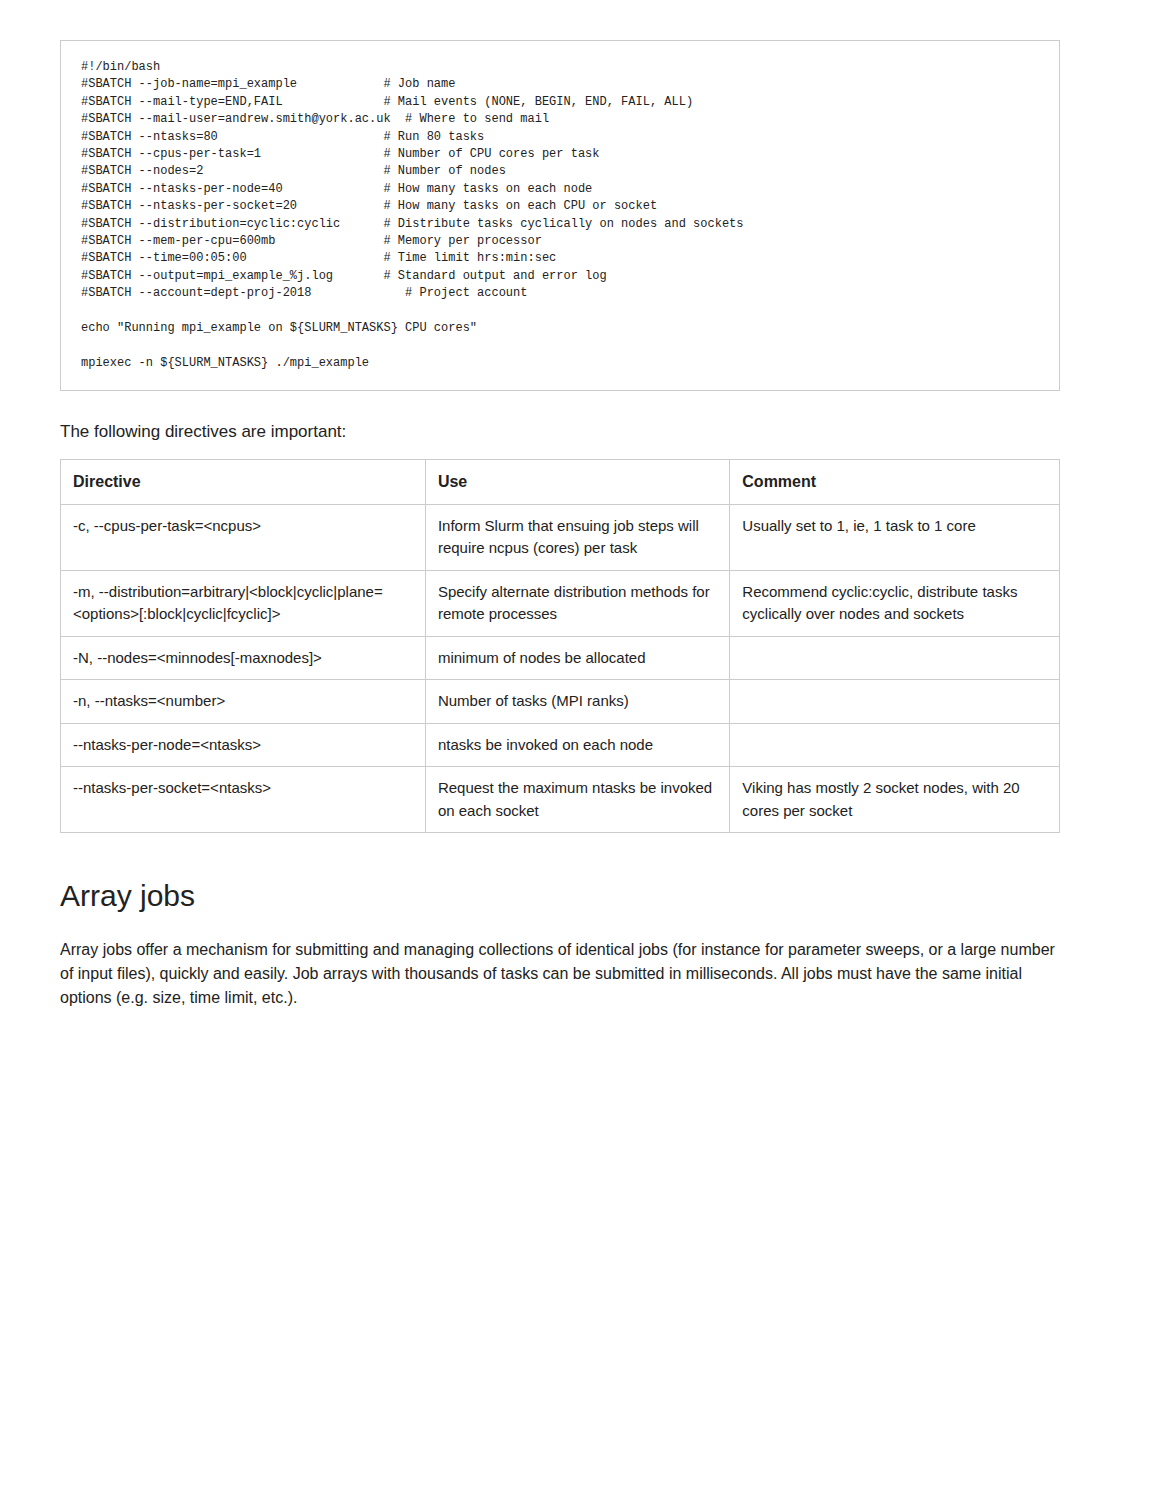#!/bin/bash
#SBATCH --job-name=mpi_example            # Job name
#SBATCH --mail-type=END,FAIL              # Mail events (NONE, BEGIN, END, FAIL, ALL)
#SBATCH --mail-user=andrew.smith@york.ac.uk  # Where to send mail
#SBATCH --ntasks=80                       # Run 80 tasks
#SBATCH --cpus-per-task=1                 # Number of CPU cores per task
#SBATCH --nodes=2                         # Number of nodes
#SBATCH --ntasks-per-node=40              # How many tasks on each node
#SBATCH --ntasks-per-socket=20            # How many tasks on each CPU or socket
#SBATCH --distribution=cyclic:cyclic      # Distribute tasks cyclically on nodes and sockets
#SBATCH --mem-per-cpu=600mb               # Memory per processor
#SBATCH --time=00:05:00                   # Time limit hrs:min:sec
#SBATCH --output=mpi_example_%j.log       # Standard output and error log
#SBATCH --account=dept-proj-2018             # Project account

echo "Running mpi_example on ${SLURM_NTASKS} CPU cores"

mpiexec -n ${SLURM_NTASKS} ./mpi_example
The following directives are important:
| Directive | Use | Comment |
| --- | --- | --- |
| -c, --cpus-per-task=<ncpus> | Inform Slurm that ensuing job steps will require ncpus (cores) per task | Usually set to 1, ie, 1 task to 1 core |
| -m, --distribution=arbitrary/<block/cyclic/plane=<options>[:block/cyclic/fcyclic]> | Specify alternate distribution methods for remote processes | Recommend cyclic:cyclic, distribute tasks cyclically over nodes and sockets |
| -N, --nodes=<minnodes[-maxnodes]> | minimum of nodes be allocated | |
| -n, --ntasks=<number> | Number of tasks (MPI ranks) | |
| --ntasks-per-node=<ntasks> | ntasks be invoked on each node | |
| --ntasks-per-socket=<ntasks> | Request the maximum ntasks be invoked on each socket | Viking has mostly 2 socket nodes, with 20 cores per socket |
Array jobs
Array jobs offer a mechanism for submitting and managing collections of identical jobs (for instance for parameter sweeps, or a large number of input files), quickly and easily. Job arrays with thousands of tasks can be submitted in milliseconds. All jobs must have the same initial options (e.g. size, time limit, etc.).